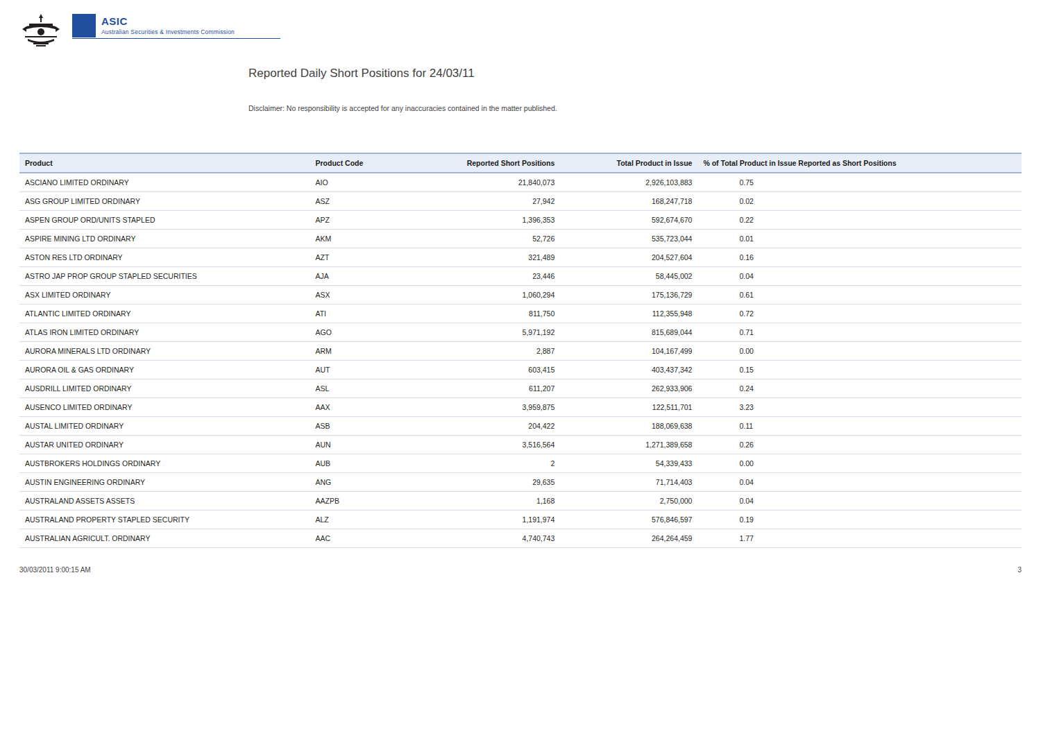ASIC
Australian Securities & Investments Commission
Reported Daily Short Positions for 24/03/11
Disclaimer: No responsibility is accepted for any inaccuracies contained in the matter published.
| Product | Product Code | Reported Short Positions | Total Product in Issue | % of Total Product in Issue Reported as Short Positions |
| --- | --- | --- | --- | --- |
| ASCIANO LIMITED ORDINARY | AIO | 21,840,073 | 2,926,103,883 | 0.75 |
| ASG GROUP LIMITED ORDINARY | ASZ | 27,942 | 168,247,718 | 0.02 |
| ASPEN GROUP ORD/UNITS STAPLED | APZ | 1,396,353 | 592,674,670 | 0.22 |
| ASPIRE MINING LTD ORDINARY | AKM | 52,726 | 535,723,044 | 0.01 |
| ASTON RES LTD ORDINARY | AZT | 321,489 | 204,527,604 | 0.16 |
| ASTRO JAP PROP GROUP STAPLED SECURITIES | AJA | 23,446 | 58,445,002 | 0.04 |
| ASX LIMITED ORDINARY | ASX | 1,060,294 | 175,136,729 | 0.61 |
| ATLANTIC LIMITED ORDINARY | ATI | 811,750 | 112,355,948 | 0.72 |
| ATLAS IRON LIMITED ORDINARY | AGO | 5,971,192 | 815,689,044 | 0.71 |
| AURORA MINERALS LTD ORDINARY | ARM | 2,887 | 104,167,499 | 0.00 |
| AURORA OIL & GAS ORDINARY | AUT | 603,415 | 403,437,342 | 0.15 |
| AUSDRILL LIMITED ORDINARY | ASL | 611,207 | 262,933,906 | 0.24 |
| AUSENCO LIMITED ORDINARY | AAX | 3,959,875 | 122,511,701 | 3.23 |
| AUSTAL LIMITED ORDINARY | ASB | 204,422 | 188,069,638 | 0.11 |
| AUSTAR UNITED ORDINARY | AUN | 3,516,564 | 1,271,389,658 | 0.26 |
| AUSTBROKERS HOLDINGS ORDINARY | AUB | 2 | 54,339,433 | 0.00 |
| AUSTIN ENGINEERING ORDINARY | ANG | 29,635 | 71,714,403 | 0.04 |
| AUSTRALAND ASSETS ASSETS | AAZPB | 1,168 | 2,750,000 | 0.04 |
| AUSTRALAND PROPERTY STAPLED SECURITY | ALZ | 1,191,974 | 576,846,597 | 0.19 |
| AUSTRALIAN AGRICULT. ORDINARY | AAC | 4,740,743 | 264,264,459 | 1.77 |
30/03/2011 9:00:15 AM 3